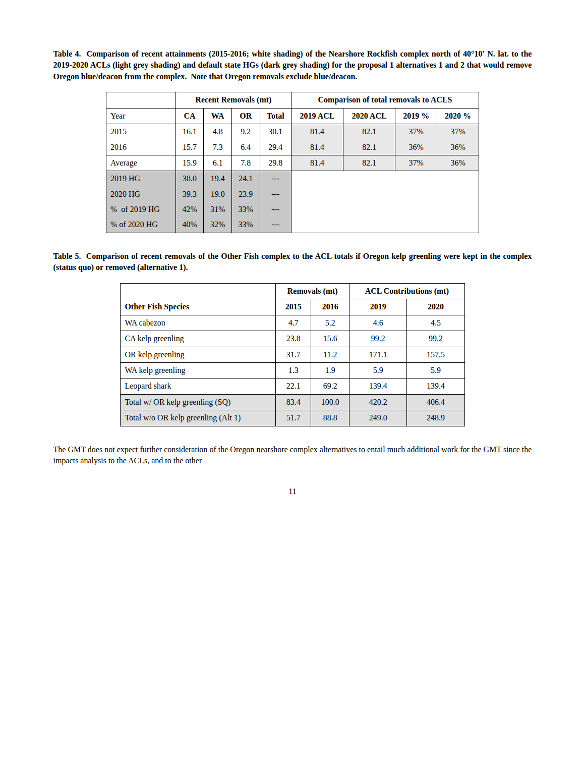Table 4. Comparison of recent attainments (2015-2016; white shading) of the Nearshore Rockfish complex north of 40°10' N. lat. to the 2019-2020 ACLs (light grey shading) and default state HGs (dark grey shading) for the proposal 1 alternatives 1 and 2 that would remove Oregon blue/deacon from the complex. Note that Oregon removals exclude blue/deacon.
| | Recent Removals (mt) | Comparison of total removals to ACLS |
| Year | CA | WA | OR | Total | 2019 ACL | 2020 ACL | 2019 % | 2020 % |
| 2015 | 16.1 | 4.8 | 9.2 | 30.1 | 81.4 | 82.1 | 37% | 37% |
| 2016 | 15.7 | 7.3 | 6.4 | 29.4 | 81.4 | 82.1 | 36% | 36% |
| Average | 15.9 | 6.1 | 7.8 | 29.8 | 81.4 | 82.1 | 37% | 36% |
| 2019 HG | 38.0 | 19.4 | 24.1 | --- | | | | |
| 2020 HG | 39.3 | 19.0 | 23.9 | --- | | | | |
| % of 2019 HG | 42% | 31% | 33% | --- | | | | |
| % of 2020 HG | 40% | 32% | 33% | --- | | | | |
Table 5. Comparison of recent removals of the Other Fish complex to the ACL totals if Oregon kelp greenling were kept in the complex (status quo) or removed (alternative 1).
| Other Fish Species | Removals (mt) | ACL Contributions (mt) |
| 2015 | 2016 | 2019 | 2020 |
| WA cabezon | 4.7 | 5.2 | 4.6 | 4.5 |
| CA kelp greenling | 23.8 | 15.6 | 99.2 | 99.2 |
| OR kelp greenling | 31.7 | 11.2 | 171.1 | 157.5 |
| WA kelp greenling | 1.3 | 1.9 | 5.9 | 5.9 |
| Leopard shark | 22.1 | 69.2 | 139.4 | 139.4 |
| Total w/ OR kelp greenling (SQ) | 83.4 | 100.0 | 420.2 | 406.4 |
| Total w/o OR kelp greenling (Alt 1) | 51.7 | 88.8 | 249.0 | 248.9 |
The GMT does not expect further consideration of the Oregon nearshore complex alternatives to entail much additional work for the GMT since the impacts analysis to the ACLs, and to the other
11